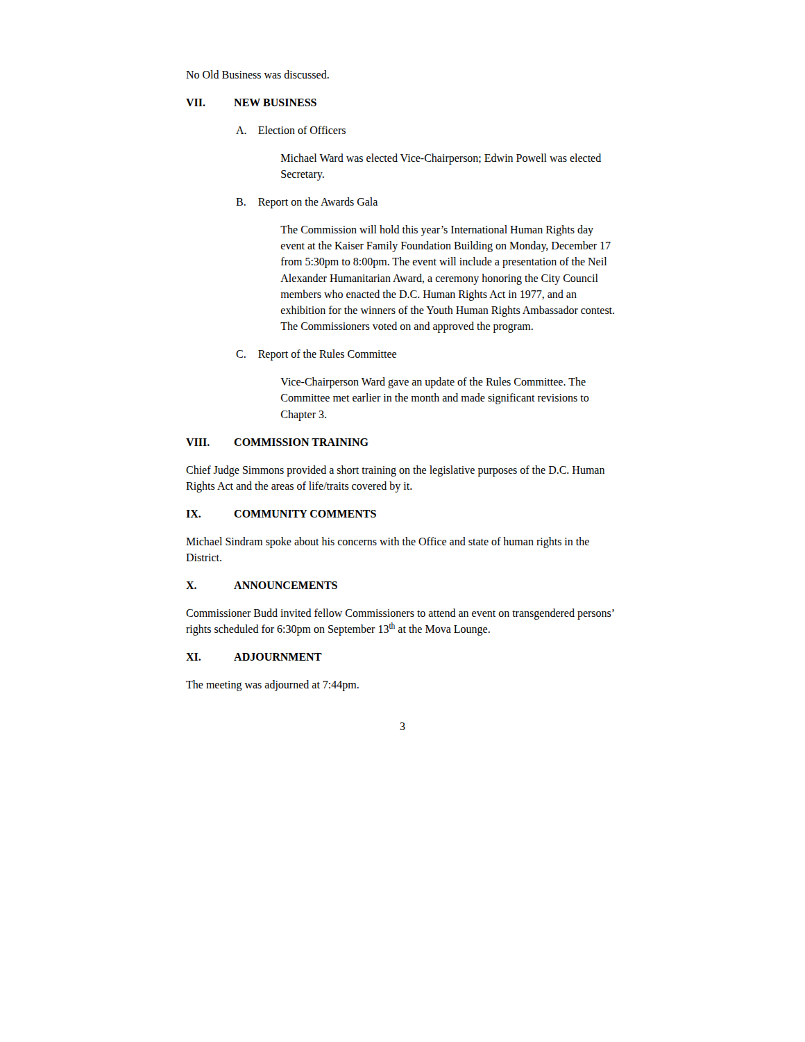No Old Business was discussed.
VII. NEW BUSINESS
A. Election of Officers
Michael Ward was elected Vice-Chairperson; Edwin Powell was elected Secretary.
B. Report on the Awards Gala
The Commission will hold this year’s International Human Rights day event at the Kaiser Family Foundation Building on Monday, December 17 from 5:30pm to 8:00pm. The event will include a presentation of the Neil Alexander Humanitarian Award, a ceremony honoring the City Council members who enacted the D.C. Human Rights Act in 1977, and an exhibition for the winners of the Youth Human Rights Ambassador contest. The Commissioners voted on and approved the program.
C. Report of the Rules Committee
Vice-Chairperson Ward gave an update of the Rules Committee. The Committee met earlier in the month and made significant revisions to Chapter 3.
VIII. COMMISSION TRAINING
Chief Judge Simmons provided a short training on the legislative purposes of the D.C. Human Rights Act and the areas of life/traits covered by it.
IX. COMMUNITY COMMENTS
Michael Sindram spoke about his concerns with the Office and state of human rights in the District.
X. ANNOUNCEMENTS
Commissioner Budd invited fellow Commissioners to attend an event on transgendered persons’ rights scheduled for 6:30pm on September 13th at the Mova Lounge.
XI. ADJOURNMENT
The meeting was adjourned at 7:44pm.
3